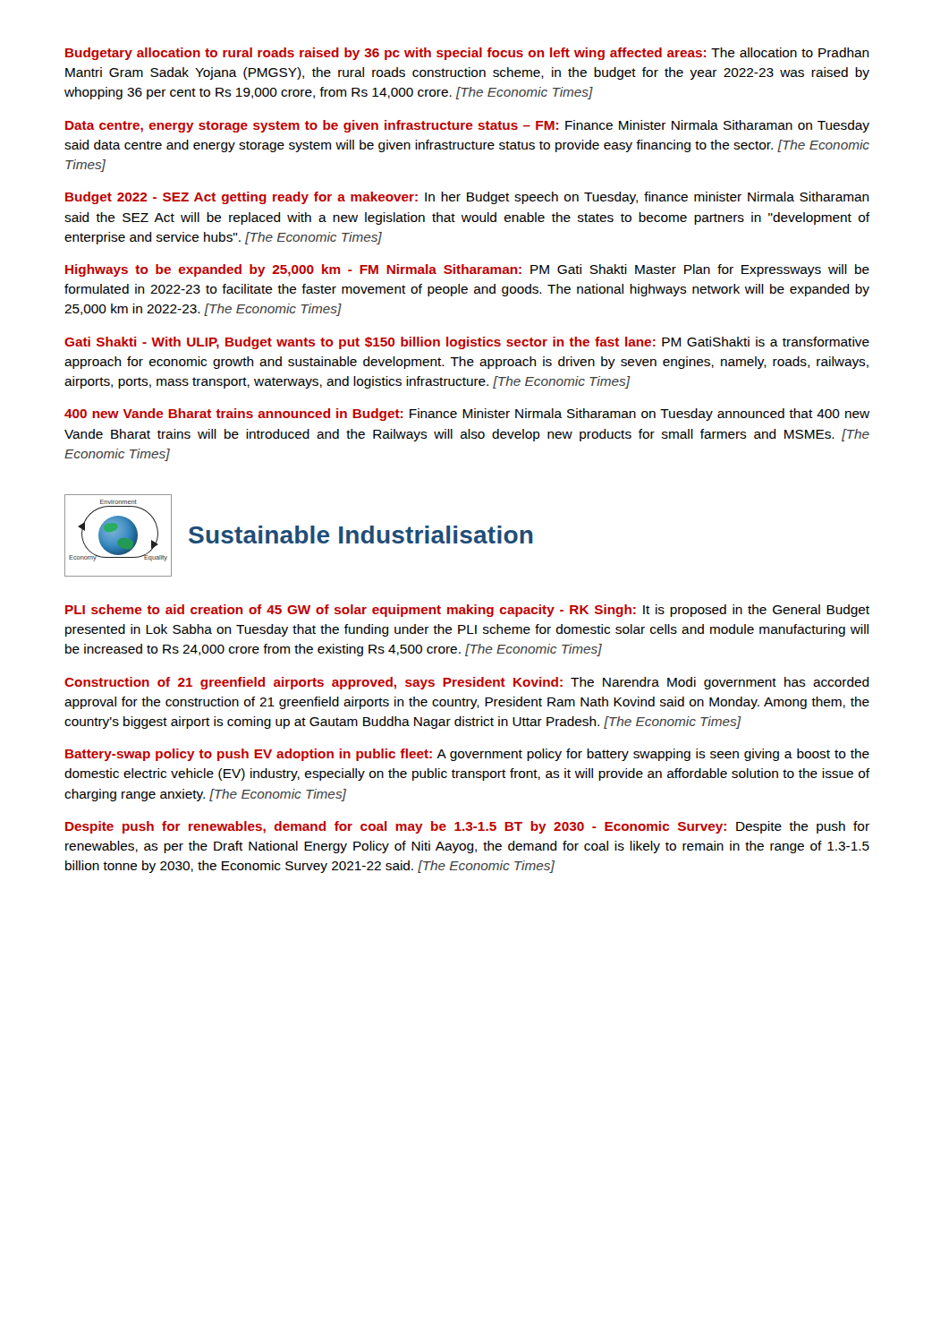Budgetary allocation to rural roads raised by 36 pc with special focus on left wing affected areas: The allocation to Pradhan Mantri Gram Sadak Yojana (PMGSY), the rural roads construction scheme, in the budget for the year 2022-23 was raised by whopping 36 per cent to Rs 19,000 crore, from Rs 14,000 crore. [The Economic Times]
Data centre, energy storage system to be given infrastructure status – FM: Finance Minister Nirmala Sitharaman on Tuesday said data centre and energy storage system will be given infrastructure status to provide easy financing to the sector. [The Economic Times]
Budget 2022 - SEZ Act getting ready for a makeover: In her Budget speech on Tuesday, finance minister Nirmala Sitharaman said the SEZ Act will be replaced with a new legislation that would enable the states to become partners in "development of enterprise and service hubs". [The Economic Times]
Highways to be expanded by 25,000 km - FM Nirmala Sitharaman: PM Gati Shakti Master Plan for Expressways will be formulated in 2022-23 to facilitate the faster movement of people and goods. The national highways network will be expanded by 25,000 km in 2022-23. [The Economic Times]
Gati Shakti - With ULIP, Budget wants to put $150 billion logistics sector in the fast lane: PM GatiShakti is a transformative approach for economic growth and sustainable development. The approach is driven by seven engines, namely, roads, railways, airports, ports, mass transport, waterways, and logistics infrastructure. [The Economic Times]
400 new Vande Bharat trains announced in Budget: Finance Minister Nirmala Sitharaman on Tuesday announced that 400 new Vande Bharat trains will be introduced and the Railways will also develop new products for small farmers and MSMEs. [The Economic Times]
Environment Economy Equality
Sustainable Industrialisation
PLI scheme to aid creation of 45 GW of solar equipment making capacity - RK Singh: It is proposed in the General Budget presented in Lok Sabha on Tuesday that the funding under the PLI scheme for domestic solar cells and module manufacturing will be increased to Rs 24,000 crore from the existing Rs 4,500 crore. [The Economic Times]
Construction of 21 greenfield airports approved, says President Kovind: The Narendra Modi government has accorded approval for the construction of 21 greenfield airports in the country, President Ram Nath Kovind said on Monday. Among them, the country's biggest airport is coming up at Gautam Buddha Nagar district in Uttar Pradesh. [The Economic Times]
Battery-swap policy to push EV adoption in public fleet: A government policy for battery swapping is seen giving a boost to the domestic electric vehicle (EV) industry, especially on the public transport front, as it will provide an affordable solution to the issue of charging range anxiety. [The Economic Times]
Despite push for renewables, demand for coal may be 1.3-1.5 BT by 2030 - Economic Survey: Despite the push for renewables, as per the Draft National Energy Policy of Niti Aayog, the demand for coal is likely to remain in the range of 1.3-1.5 billion tonne by 2030, the Economic Survey 2021-22 said. [The Economic Times]